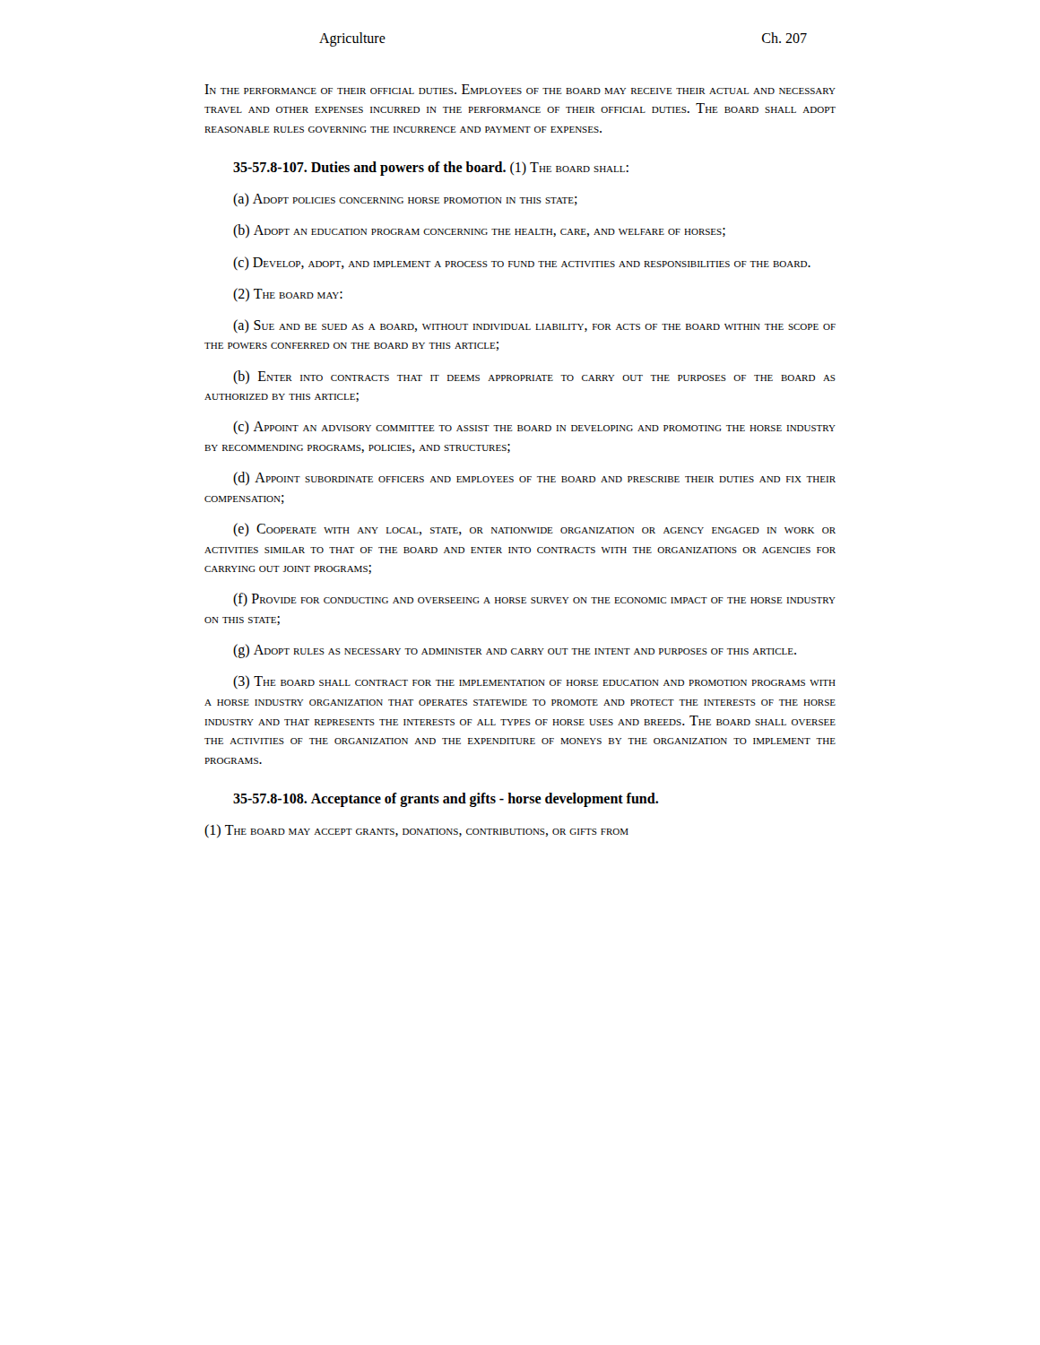Agriculture Ch. 207
In the performance of their official duties. Employees of the board may receive their actual and necessary travel and other expenses incurred in the performance of their official duties. The board shall adopt reasonable rules governing the incurrence and payment of expenses.
35-57.8-107. Duties and powers of the board. (1) The board shall:
(a) Adopt policies concerning horse promotion in this state;
(b) Adopt an education program concerning the health, care, and welfare of horses;
(c) Develop, adopt, and implement a process to fund the activities and responsibilities of the board.
(2) The board may:
(a) Sue and be sued as a board, without individual liability, for acts of the board within the scope of the powers conferred on the board by this article;
(b) Enter into contracts that it deems appropriate to carry out the purposes of the board as authorized by this article;
(c) Appoint an advisory committee to assist the board in developing and promoting the horse industry by recommending programs, policies, and structures;
(d) Appoint subordinate officers and employees of the board and prescribe their duties and fix their compensation;
(e) Cooperate with any local, state, or nationwide organization or agency engaged in work or activities similar to that of the board and enter into contracts with the organizations or agencies for carrying out joint programs;
(f) Provide for conducting and overseeing a horse survey on the economic impact of the horse industry on this state;
(g) Adopt rules as necessary to administer and carry out the intent and purposes of this article.
(3) The board shall contract for the implementation of horse education and promotion programs with a horse industry organization that operates statewide to promote and protect the interests of the horse industry and that represents the interests of all types of horse uses and breeds. The board shall oversee the activities of the organization and the expenditure of moneys by the organization to implement the programs.
35-57.8-108. Acceptance of grants and gifts - horse development fund.
(1) The board may accept grants, donations, contributions, or gifts from